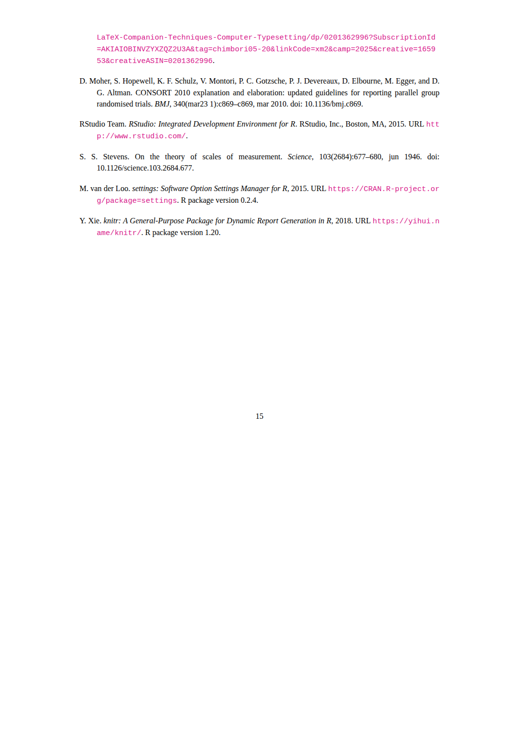LaTeX-Companion-Techniques-Computer-Typesetting/dp/0201362996?SubscriptionId=AKIAIOBINVZYXZQZ2U3A&tag=chimbori05-20&linkCode=xm2&camp=2025&creative=165953&creativeASIN=0201362996.
D. Moher, S. Hopewell, K. F. Schulz, V. Montori, P. C. Gotzsche, P. J. Devereaux, D. Elbourne, M. Egger, and D. G. Altman. CONSORT 2010 explanation and elaboration: updated guidelines for reporting parallel group randomised trials. BMJ, 340(mar23 1):c869–c869, mar 2010. doi: 10.1136/bmj.c869.
RStudio Team. RStudio: Integrated Development Environment for R. RStudio, Inc., Boston, MA, 2015. URL http://www.rstudio.com/.
S. S. Stevens. On the theory of scales of measurement. Science, 103(2684):677–680, jun 1946. doi: 10.1126/science.103.2684.677.
M. van der Loo. settings: Software Option Settings Manager for R, 2015. URL https://CRAN.R-project.org/package=settings. R package version 0.2.4.
Y. Xie. knitr: A General-Purpose Package for Dynamic Report Generation in R, 2018. URL https://yihui.name/knitr/. R package version 1.20.
15